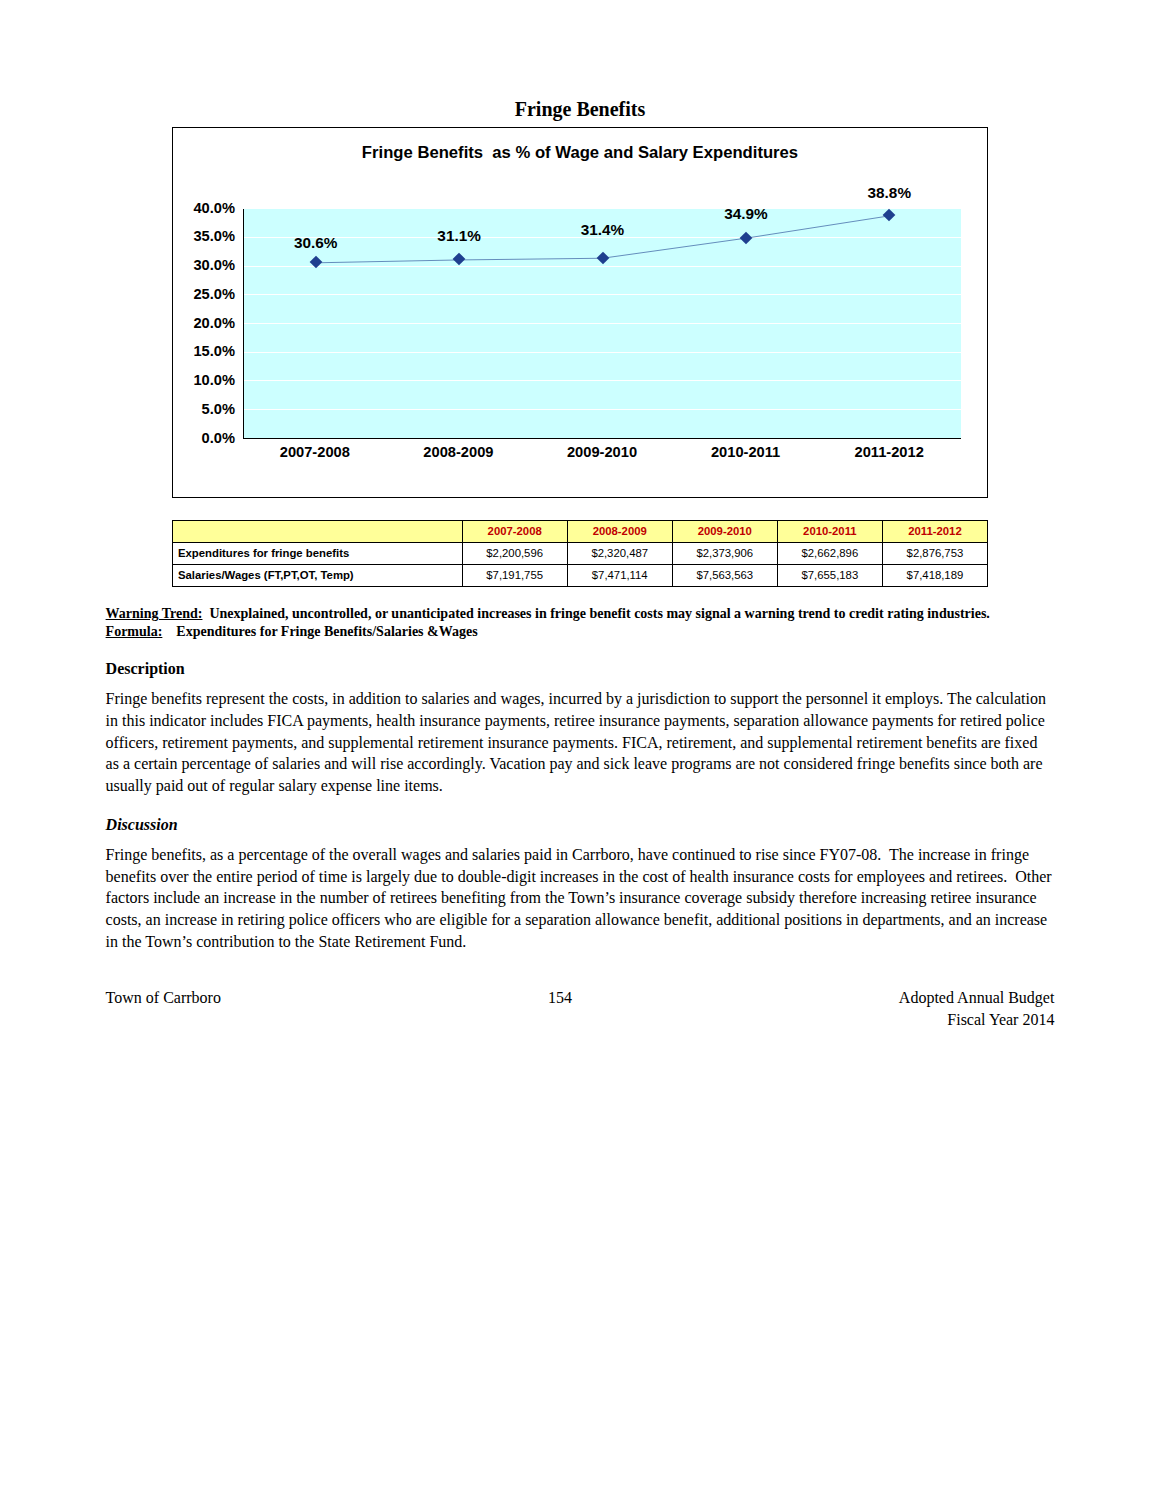Fringe Benefits
Fringe Benefits as % of Wage and Salary Expenditures
40.0% 35.0% 30.0% 25.0% 20.0% 15.0% 10.0% 5.0% 0.0%
30.6%
31.1%
31.4%
34.9%
38.8%
2007-2008 2008-2009 2009-2010 2010-2011 2011-2012
| | 2007-2008 | 2008-2009 | 2009-2010 | 2010-2011 | 2011-2012 |
| --- | --- | --- | --- | --- | --- |
| Expenditures for fringe benefits | $2,200,596 | $2,320,487 | $2,373,906 | $2,662,896 | $2,876,753 |
| Salaries/Wages (FT,PT,OT, Temp) | $7,191,755 | $7,471,114 | $7,563,563 | $7,655,183 | $7,418,189 |
Warning Trend: Unexplained, uncontrolled, or unanticipated increases in fringe benefit costs may signal a warning trend to credit rating industries.
Formula: Expenditures for Fringe Benefits/Salaries &Wages
Description
Fringe benefits represent the costs, in addition to salaries and wages, incurred by a jurisdiction to support the personnel it employs. The calculation in this indicator includes FICA payments, health insurance payments, retiree insurance payments, separation allowance payments for retired police officers, retirement payments, and supplemental retirement insurance payments. FICA, retirement, and supplemental retirement benefits are fixed as a certain percentage of salaries and will rise accordingly. Vacation pay and sick leave programs are not considered fringe benefits since both are usually paid out of regular salary expense line items.
Discussion
Fringe benefits, as a percentage of the overall wages and salaries paid in Carrboro, have continued to rise since FY07-08. The increase in fringe benefits over the entire period of time is largely due to double-digit increases in the cost of health insurance costs for employees and retirees. Other factors include an increase in the number of retirees benefiting from the Town’s insurance coverage subsidy therefore increasing retiree insurance costs, an increase in retiring police officers who are eligible for a separation allowance benefit, additional positions in departments, and an increase in the Town’s contribution to the State Retirement Fund.
Town of Carrboro 154 Adopted Annual Budget
Fiscal Year 2014